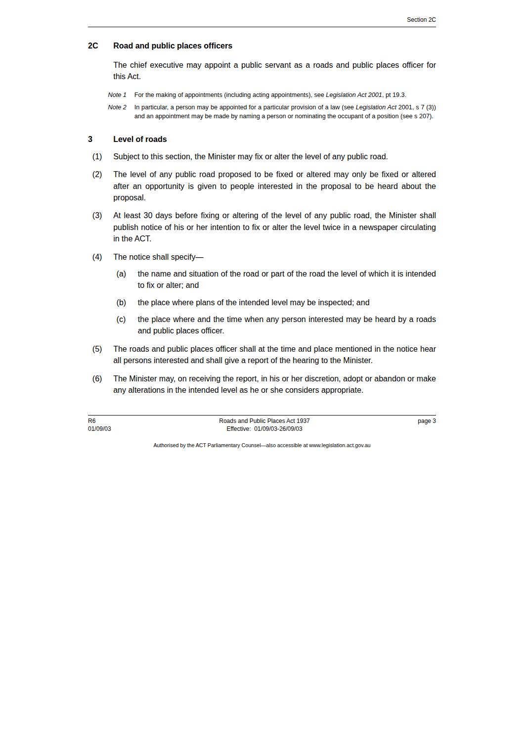Section 2C
2C Road and public places officers
The chief executive may appoint a public servant as a roads and public places officer for this Act.
Note 1 For the making of appointments (including acting appointments), see Legislation Act 2001, pt 19.3.
Note 2 In particular, a person may be appointed for a particular provision of a law (see Legislation Act 2001, s 7 (3)) and an appointment may be made by naming a person or nominating the occupant of a position (see s 207).
3 Level of roads
(1) Subject to this section, the Minister may fix or alter the level of any public road.
(2) The level of any public road proposed to be fixed or altered may only be fixed or altered after an opportunity is given to people interested in the proposal to be heard about the proposal.
(3) At least 30 days before fixing or altering of the level of any public road, the Minister shall publish notice of his or her intention to fix or alter the level twice in a newspaper circulating in the ACT.
(4) The notice shall specify—
(a) the name and situation of the road or part of the road the level of which it is intended to fix or alter; and
(b) the place where plans of the intended level may be inspected; and
(c) the place where and the time when any person interested may be heard by a roads and public places officer.
(5) The roads and public places officer shall at the time and place mentioned in the notice hear all persons interested and shall give a report of the hearing to the Minister.
(6) The Minister may, on receiving the report, in his or her discretion, adopt or abandon or make any alterations in the intended level as he or she considers appropriate.
R6
01/09/03
Roads and Public Places Act 1937
Effective: 01/09/03-26/09/03
page 3
Authorised by the ACT Parliamentary Counsel—also accessible at www.legislation.act.gov.au